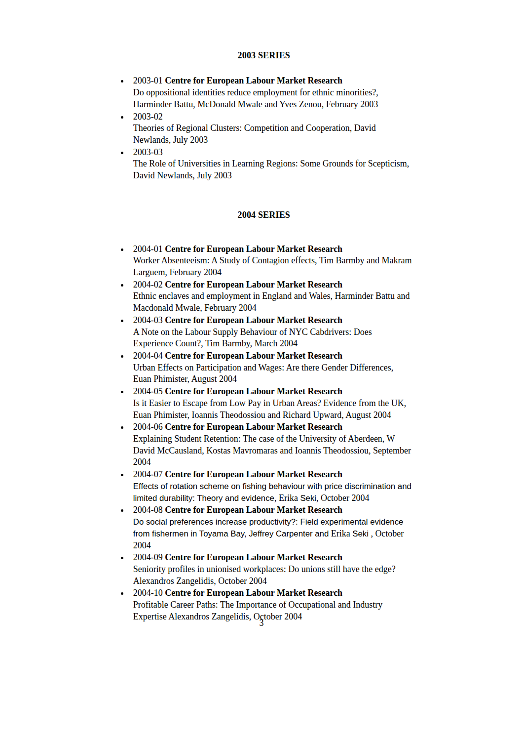2003 SERIES
2003-01 Centre for European Labour Market Research
Do oppositional identities reduce employment for ethnic minorities?, Harminder Battu, McDonald Mwale and Yves Zenou, February 2003
2003-02
Theories of Regional Clusters: Competition and Cooperation, David Newlands, July 2003
2003-03
The Role of Universities in Learning Regions: Some Grounds for Scepticism, David Newlands, July 2003
2004 SERIES
2004-01 Centre for European Labour Market Research
Worker Absenteeism: A Study of Contagion effects, Tim Barmby and Makram Larguem, February 2004
2004-02 Centre for European Labour Market Research
Ethnic enclaves and employment in England and Wales, Harminder Battu and Macdonald Mwale, February 2004
2004-03 Centre for European Labour Market Research
A Note on the Labour Supply Behaviour of NYC Cabdrivers: Does Experience Count?, Tim Barmby, March 2004
2004-04 Centre for European Labour Market Research
Urban Effects on Participation and Wages: Are there Gender Differences, Euan Phimister, August 2004
2004-05 Centre for European Labour Market Research
Is it Easier to Escape from Low Pay in Urban Areas? Evidence from the UK, Euan Phimister, Ioannis Theodossiou and Richard Upward, August 2004
2004-06 Centre for European Labour Market Research
Explaining Student Retention: The case of the University of Aberdeen, W David McCausland, Kostas Mavromaras and Ioannis Theodossiou, September 2004
2004-07 Centre for European Labour Market Research
Effects of rotation scheme on fishing behaviour with price discrimination and limited durability: Theory and evidence, Erika Seki, October 2004
2004-08 Centre for European Labour Market Research
Do social preferences increase productivity?: Field experimental evidence from fishermen in Toyama Bay, Jeffrey Carpenter and Erika Seki , October 2004
2004-09 Centre for European Labour Market Research
Seniority profiles in unionised workplaces: Do unions still have the edge? Alexandros Zangelidis, October 2004
2004-10 Centre for European Labour Market Research
Profitable Career Paths: The Importance of Occupational and Industry Expertise Alexandros Zangelidis, October 2004
3